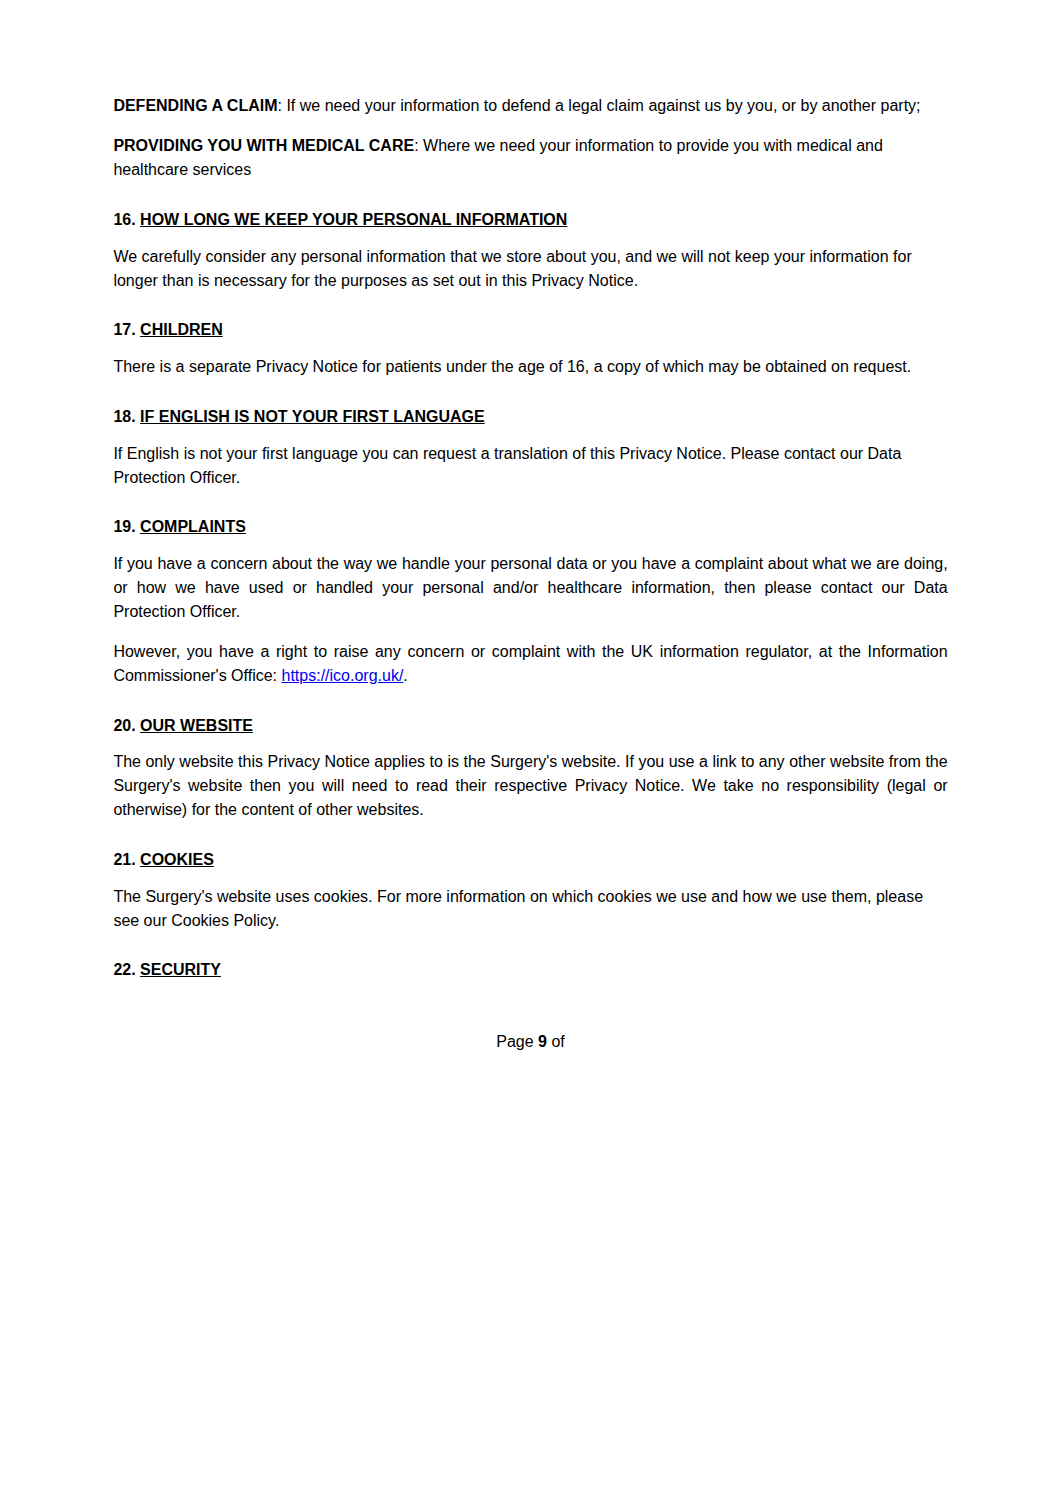DEFENDING A CLAIM: If we need your information to defend a legal claim against us by you, or by another party;
PROVIDING YOU WITH MEDICAL CARE: Where we need your information to provide you with medical and healthcare services
16. HOW LONG WE KEEP YOUR PERSONAL INFORMATION
We carefully consider any personal information that we store about you, and we will not keep your information for longer than is necessary for the purposes as set out in this Privacy Notice.
17. CHILDREN
There is a separate Privacy Notice for patients under the age of 16, a copy of which may be obtained on request.
18. IF ENGLISH IS NOT YOUR FIRST LANGUAGE
If English is not your first language you can request a translation of this Privacy Notice. Please contact our Data Protection Officer.
19. COMPLAINTS
If you have a concern about the way we handle your personal data or you have a complaint about what we are doing, or how we have used or handled your personal and/or healthcare information, then please contact our Data Protection Officer.
However, you have a right to raise any concern or complaint with the UK information regulator, at the Information Commissioner's Office: https://ico.org.uk/.
20. OUR WEBSITE
The only website this Privacy Notice applies to is the Surgery's website. If you use a link to any other website from the Surgery's website then you will need to read their respective Privacy Notice. We take no responsibility (legal or otherwise) for the content of other websites.
21. COOKIES
The Surgery's website uses cookies. For more information on which cookies we use and how we use them, please see our Cookies Policy.
22. SECURITY
Page 9 of